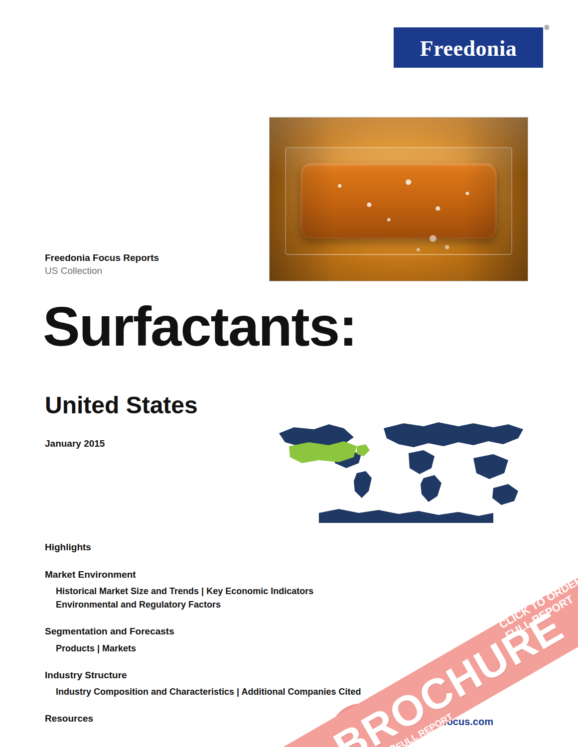®
Freedonia
Freedonia Focus Reports
US Collection
Surfactants:
United States
January 2015
Highlights
Market Environment
Historical Market Size and Trends | Key Economic Indicators
Environmental and Regulatory Factors
Segmentation and Forecasts
Products | Markets
Industry Structure
Industry Composition and Characteristics | Additional Companies Cited
Resources
www.freedoniafocus.com
CLICK TO ORDERFULL REPORT
BROCHURE
CLICK TO ORDERFULL REPORT